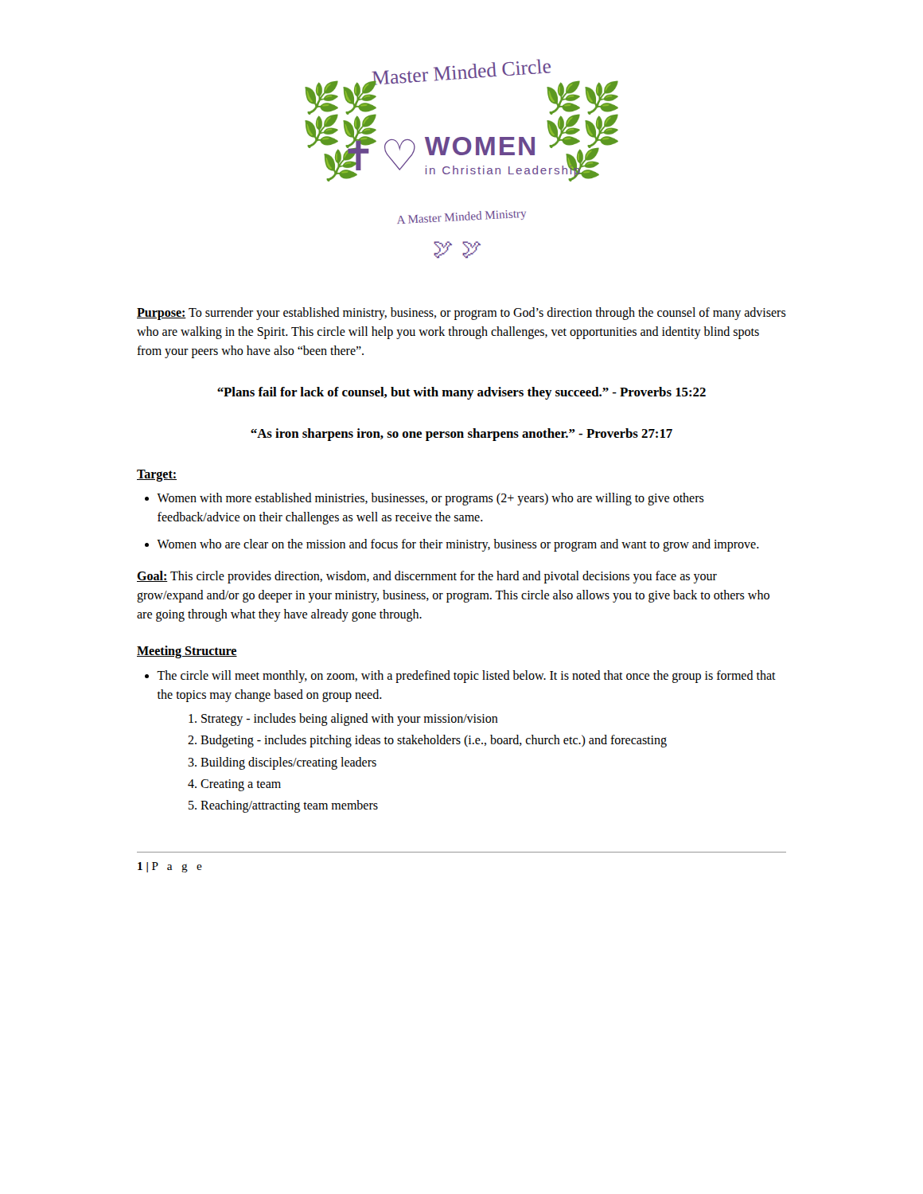Master Minded Circle
🌿🌿
🌿🌿
🌿
🌿🌿
🌿🌿
🌿
✝♡WOMEN
in Christian Leadership
A Master Minded Ministry
🕊🕊
Purpose: To surrender your established ministry, business, or program to God’s direction through the counsel of many advisers who are walking in the Spirit. This circle will help you work through challenges, vet opportunities and identity blind spots from your peers who have also “been there”.
“Plans fail for lack of counsel, but with many advisers they succeed.” - Proverbs 15:22
“As iron sharpens iron, so one person sharpens another.” - Proverbs 27:17
Target:
Women with more established ministries, businesses, or programs (2+ years) who are willing to give others feedback/advice on their challenges as well as receive the same.
Women who are clear on the mission and focus for their ministry, business or program and want to grow and improve.
Goal: This circle provides direction, wisdom, and discernment for the hard and pivotal decisions you face as your grow/expand and/or go deeper in your ministry, business, or program. This circle also allows you to give back to others who are going through what they have already gone through.
Meeting Structure
The circle will meet monthly, on zoom, with a predefined topic listed below. It is noted that once the group is formed that the topics may change based on group need.
Strategy - includes being aligned with your mission/vision
Budgeting - includes pitching ideas to stakeholders (i.e., board, church etc.) and forecasting
Building disciples/creating leaders
Creating a team
Reaching/attracting team members
1 | P a g e